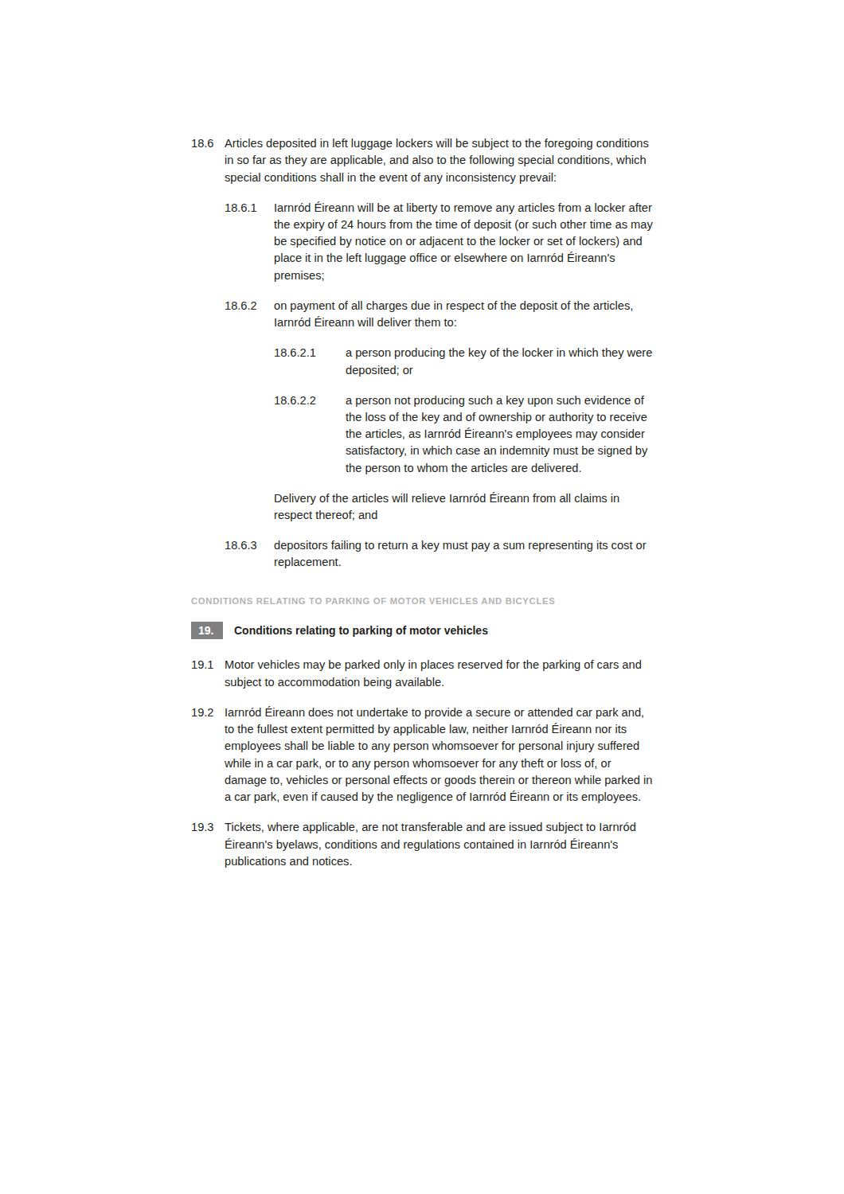18.6
Articles deposited in left luggage lockers will be subject to the foregoing conditions in so far as they are applicable, and also to the following special conditions, which special conditions shall in the event of any inconsistency prevail:
18.6.1
Iarnród Éireann will be at liberty to remove any articles from a locker after the expiry of 24 hours from the time of deposit (or such other time as may be specified by notice on or adjacent to the locker or set of lockers) and place it in the left luggage office or elsewhere on Iarnród Éireann's premises;
18.6.2
on payment of all charges due in respect of the deposit of the articles, Iarnród Éireann will deliver them to:
18.6.2.1
a person producing the key of the locker in which they were deposited; or
18.6.2.2
a person not producing such a key upon such evidence of the loss of the key and of ownership or authority to receive the articles, as Iarnród Éireann's employees may consider satisfactory, in which case an indemnity must be signed by the person to whom the articles are delivered.
Delivery of the articles will relieve Iarnród Éireann from all claims in respect thereof; and
18.6.3
depositors failing to return a key must pay a sum representing its cost or replacement.
Conditions relating to parking of motor vehicles and bicycles
19.
Conditions relating to parking of motor vehicles
19.1
Motor vehicles may be parked only in places reserved for the parking of cars and subject to accommodation being available.
19.2
Iarnród Éireann does not undertake to provide a secure or attended car park and, to the fullest extent permitted by applicable law, neither Iarnród Éireann nor its employees shall be liable to any person whomsoever for personal injury suffered while in a car park, or to any person whomsoever for any theft or loss of, or damage to, vehicles or personal effects or goods therein or thereon while parked in a car park, even if caused by the negligence of Iarnród Éireann or its employees.
19.3
Tickets, where applicable, are not transferable and are issued subject to Iarnród Éireann's byelaws, conditions and regulations contained in Iarnród Éireann's publications and notices.